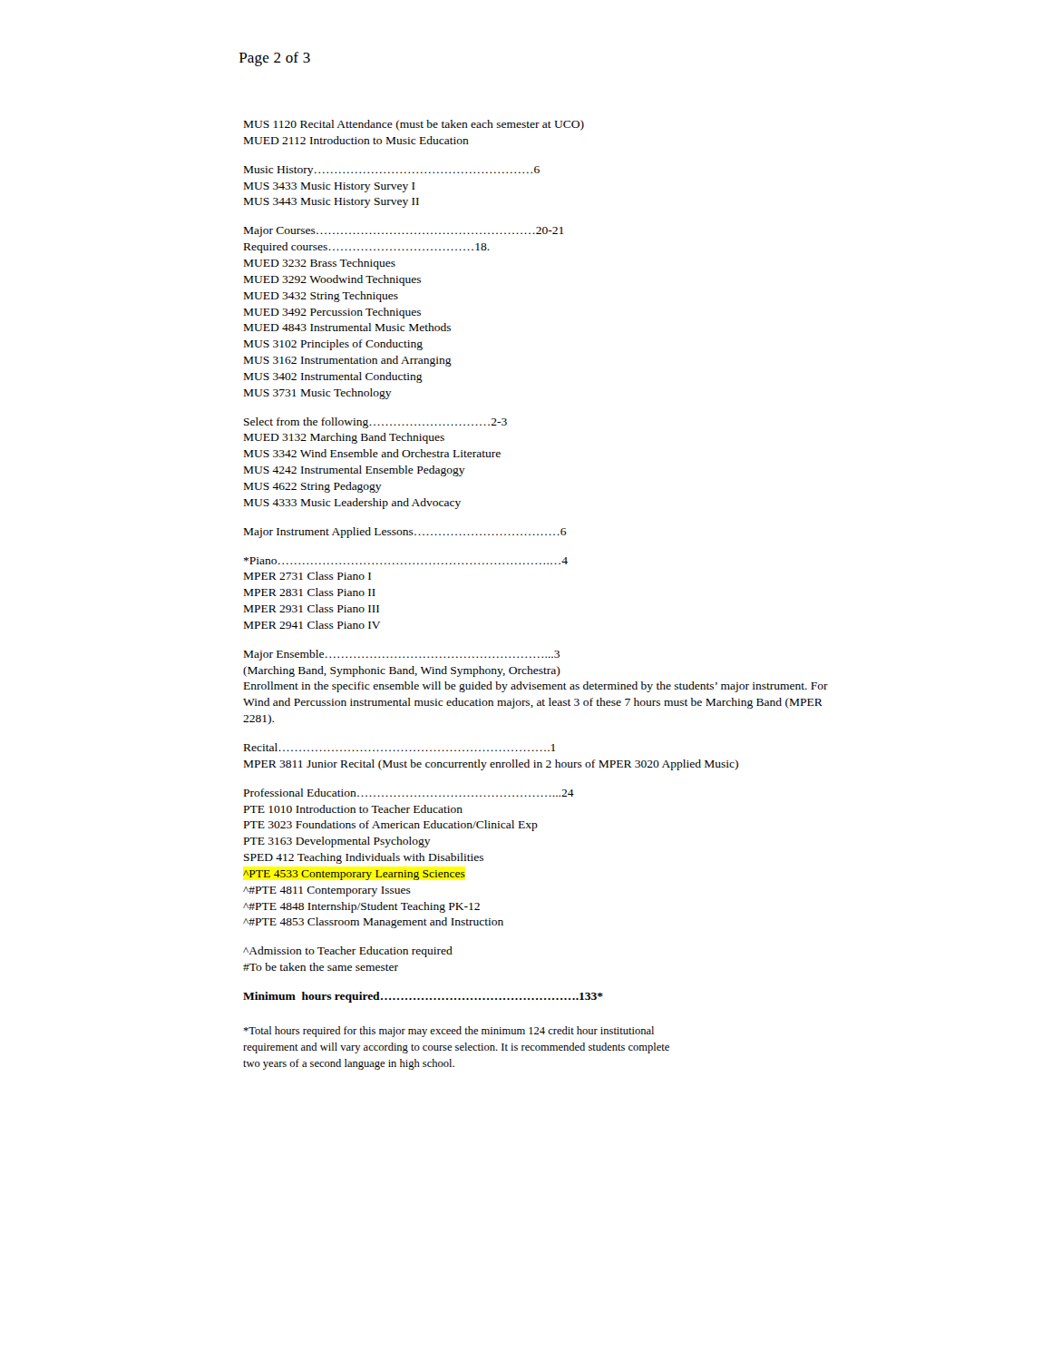Page 2 of 3
MUS 1120 Recital Attendance (must be taken each semester at UCO)
MUED 2112 Introduction to Music Education
Music History………………………………………………6
MUS 3433 Music History Survey I
MUS 3443 Music History Survey II
Major Courses………………………………………………20-21
Required courses………………………………18.
MUED 3232 Brass Techniques
MUED 3292 Woodwind Techniques
MUED 3432 String Techniques
MUED 3492 Percussion Techniques
MUED 4843 Instrumental Music Methods
MUS 3102 Principles of Conducting
MUS 3162 Instrumentation and Arranging
MUS 3402 Instrumental Conducting
MUS 3731 Music Technology
Select from the following…………………………2-3
MUED 3132 Marching Band Techniques
MUS 3342 Wind Ensemble and Orchestra Literature
MUS 4242 Instrumental Ensemble Pedagogy
MUS 4622 String Pedagogy
MUS 4333 Music Leadership and Advocacy
Major Instrument Applied Lessons………………………………6
*Piano………………………………………………………….…4
MPER 2731 Class Piano I
MPER 2831 Class Piano II
MPER 2931 Class Piano III
MPER 2941 Class Piano IV
Major Ensemble………………………………………………...3
(Marching Band, Symphonic Band, Wind Symphony, Orchestra)
Enrollment in the specific ensemble will be guided by advisement as determined by the students’ major instrument. For Wind and Percussion instrumental music education majors, at least 3 of these 7 hours must be Marching Band (MPER 2281).
Recital………………………………………………………….1
MPER 3811 Junior Recital (Must be concurrently enrolled in 2 hours of MPER 3020 Applied Music)
Professional Education…………………………………………...24
PTE 1010 Introduction to Teacher Education
PTE 3023 Foundations of American Education/Clinical Exp
PTE 3163 Developmental Psychology
SPED 412 Teaching Individuals with Disabilities
^PTE 4533 Contemporary Learning Sciences
^#PTE 4811 Contemporary Issues
^#PTE 4848 Internship/Student Teaching PK-12
^#PTE 4853 Classroom Management and Instruction
^Admission to Teacher Education required
#To be taken the same semester
Minimum hours required………………………………………….133*
*Total hours required for this major may exceed the minimum 124 credit hour institutional
requirement and will vary according to course selection. It is recommended students complete
two years of a second language in high school.